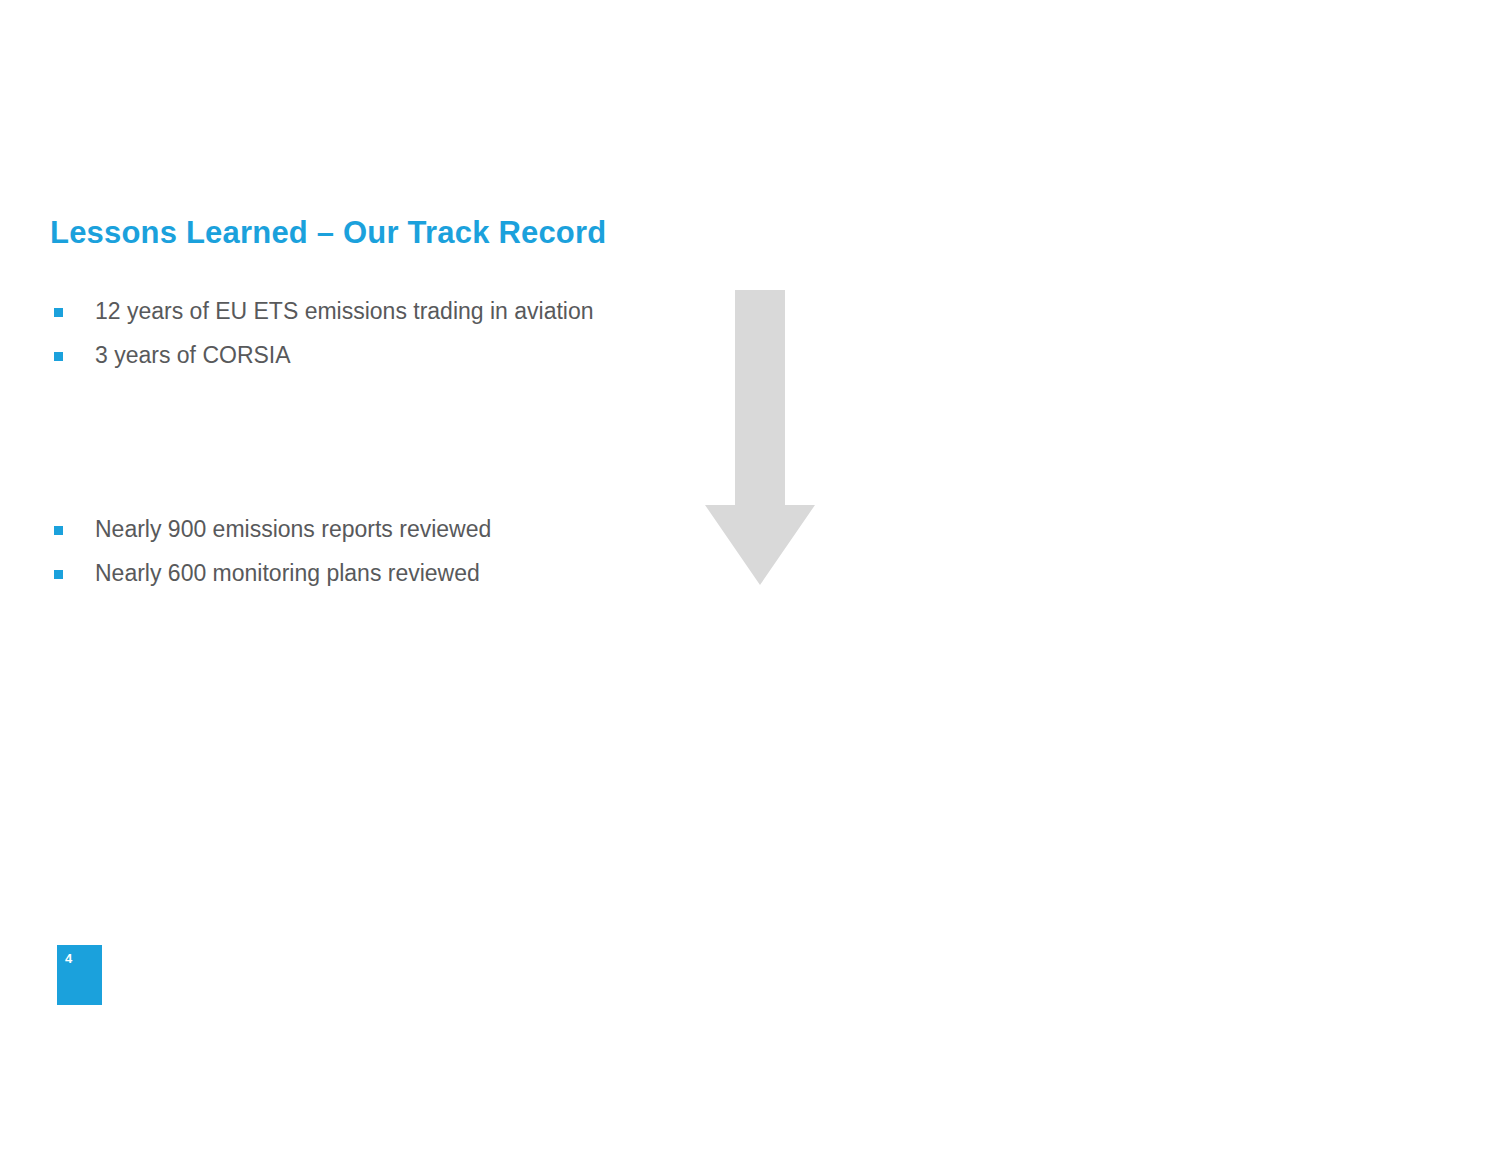Lessons Learned – Our Track Record
12 years of EU ETS emissions trading in aviation
3 years of CORSIA
Nearly 900 emissions reports reviewed
Nearly 600 monitoring plans reviewed
4